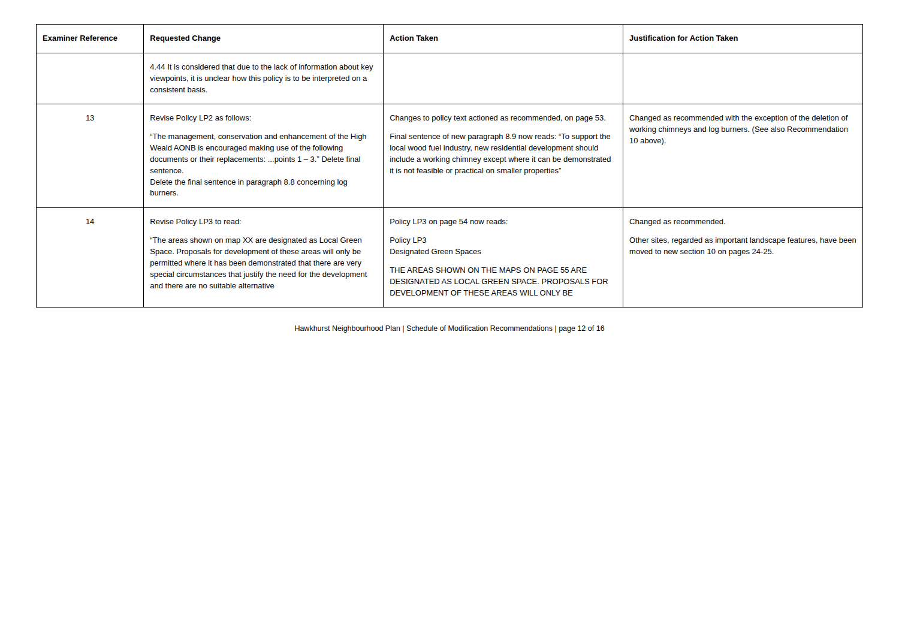| Examiner Reference | Requested Change | Action Taken | Justification for Action Taken |
| --- | --- | --- | --- |
| | 4.44 It is considered that due to the lack of information about key viewpoints, it is unclear how this policy is to be interpreted on a consistent basis. | | |
| 13 | Revise Policy LP2 as follows: “The management, conservation and enhancement of the High Weald AONB is encouraged making use of the following documents or their replacements: ...points 1 – 3.” Delete final sentence. Delete the final sentence in paragraph 8.8 concerning log burners. | Changes to policy text actioned as recommended, on page 53. Final sentence of new paragraph 8.9 now reads: “To support the local wood fuel industry, new residential development should include a working chimney except where it can be demonstrated it is not feasible or practical on smaller properties” | Changed as recommended with the exception of the deletion of working chimneys and log burners. (See also Recommendation 10 above). |
| 14 | Revise Policy LP3 to read: “The areas shown on map XX are designated as Local Green Space. Proposals for development of these areas will only be permitted where it has been demonstrated that there are very special circumstances that justify the need for the development and there are no suitable alternative | Policy LP3 on page 54 now reads: Policy LP3 Designated Green Spaces THE AREAS SHOWN ON THE MAPS ON PAGE 55 ARE DESIGNATED AS LOCAL GREEN SPACE. PROPOSALS FOR DEVELOPMENT OF THESE AREAS WILL ONLY BE | Changed as recommended. Other sites, regarded as important landscape features, have been moved to new section 10 on pages 24-25. |
Hawkhurst Neighbourhood Plan | Schedule of Modification Recommendations | page 12 of 16